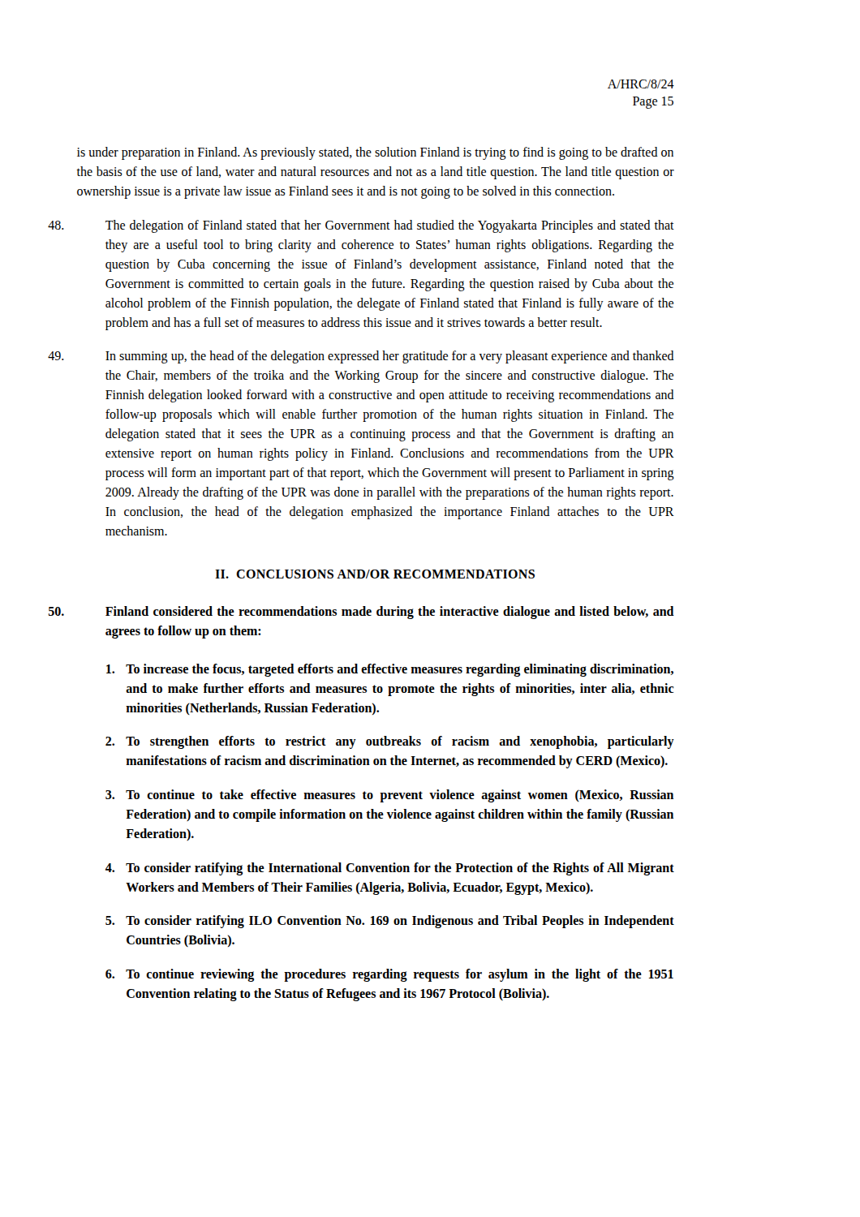A/HRC/8/24
Page 15
is under preparation in Finland. As previously stated, the solution Finland is trying to find is going to be drafted on the basis of the use of land, water and natural resources and not as a land title question. The land title question or ownership issue is a private law issue as Finland sees it and is not going to be solved in this connection.
48. The delegation of Finland stated that her Government had studied the Yogyakarta Principles and stated that they are a useful tool to bring clarity and coherence to States’ human rights obligations. Regarding the question by Cuba concerning the issue of Finland’s development assistance, Finland noted that the Government is committed to certain goals in the future. Regarding the question raised by Cuba about the alcohol problem of the Finnish population, the delegate of Finland stated that Finland is fully aware of the problem and has a full set of measures to address this issue and it strives towards a better result.
49. In summing up, the head of the delegation expressed her gratitude for a very pleasant experience and thanked the Chair, members of the troika and the Working Group for the sincere and constructive dialogue. The Finnish delegation looked forward with a constructive and open attitude to receiving recommendations and follow-up proposals which will enable further promotion of the human rights situation in Finland. The delegation stated that it sees the UPR as a continuing process and that the Government is drafting an extensive report on human rights policy in Finland. Conclusions and recommendations from the UPR process will form an important part of that report, which the Government will present to Parliament in spring 2009. Already the drafting of the UPR was done in parallel with the preparations of the human rights report. In conclusion, the head of the delegation emphasized the importance Finland attaches to the UPR mechanism.
II. CONCLUSIONS AND/OR RECOMMENDATIONS
50. Finland considered the recommendations made during the interactive dialogue and listed below, and agrees to follow up on them:
To increase the focus, targeted efforts and effective measures regarding eliminating discrimination, and to make further efforts and measures to promote the rights of minorities, inter alia, ethnic minorities (Netherlands, Russian Federation).
To strengthen efforts to restrict any outbreaks of racism and xenophobia, particularly manifestations of racism and discrimination on the Internet, as recommended by CERD (Mexico).
To continue to take effective measures to prevent violence against women (Mexico, Russian Federation) and to compile information on the violence against children within the family (Russian Federation).
To consider ratifying the International Convention for the Protection of the Rights of All Migrant Workers and Members of Their Families (Algeria, Bolivia, Ecuador, Egypt, Mexico).
To consider ratifying ILO Convention No. 169 on Indigenous and Tribal Peoples in Independent Countries (Bolivia).
To continue reviewing the procedures regarding requests for asylum in the light of the 1951 Convention relating to the Status of Refugees and its 1967 Protocol (Bolivia).